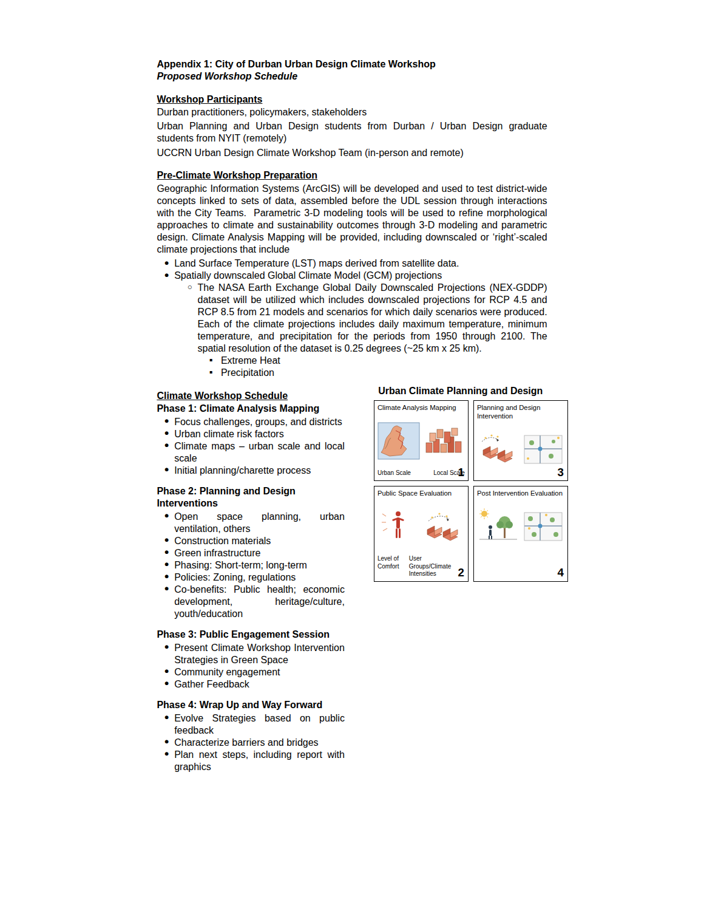Appendix 1: City of Durban Urban Design Climate Workshop
Proposed Workshop Schedule
Workshop Participants
Durban practitioners, policymakers, stakeholders
Urban Planning and Urban Design students from Durban / Urban Design graduate students from NYIT (remotely)
UCCRN Urban Design Climate Workshop Team (in-person and remote)
Pre-Climate Workshop Preparation
Geographic Information Systems (ArcGIS) will be developed and used to test district-wide concepts linked to sets of data, assembled before the UDL session through interactions with the City Teams. Parametric 3-D modeling tools will be used to refine morphological approaches to climate and sustainability outcomes through 3-D modeling and parametric design. Climate Analysis Mapping will be provided, including downscaled or ‘right’-scaled climate projections that include
Land Surface Temperature (LST) maps derived from satellite data.
Spatially downscaled Global Climate Model (GCM) projections
The NASA Earth Exchange Global Daily Downscaled Projections (NEX-GDDP) dataset will be utilized which includes downscaled projections for RCP 4.5 and RCP 8.5 from 21 models and scenarios for which daily scenarios were produced. Each of the climate projections includes daily maximum temperature, minimum temperature, and precipitation for the periods from 1950 through 2100. The spatial resolution of the dataset is 0.25 degrees (~25 km x 25 km).
Extreme Heat
Precipitation
Climate Workshop Schedule
Phase 1: Climate Analysis Mapping
Focus challenges, groups, and districts
Urban climate risk factors
Climate maps – urban scale and local scale
Initial planning/charette process
Phase 2: Planning and Design Interventions
Open space planning, urban ventilation, others
Construction materials
Green infrastructure
Phasing: Short-term; long-term
Policies: Zoning, regulations
Co-benefits: Public health; economic development, heritage/culture, youth/education
Phase 3: Public Engagement Session
Present Climate Workshop Intervention Strategies in Green Space
Community engagement
Gather Feedback
Phase 4: Wrap Up and Way Forward
Evolve Strategies based on public feedback
Characterize barriers and bridges
Plan next steps, including report with graphics
Urban Climate Planning and Design
Climate Analysis Mapping
Urban Scale Local Scale
1
Planning and Design Intervention
3
Public Space Evaluation
Level of Comfort User Groups/Climate Intensities
2
Post Intervention Evaluation
4